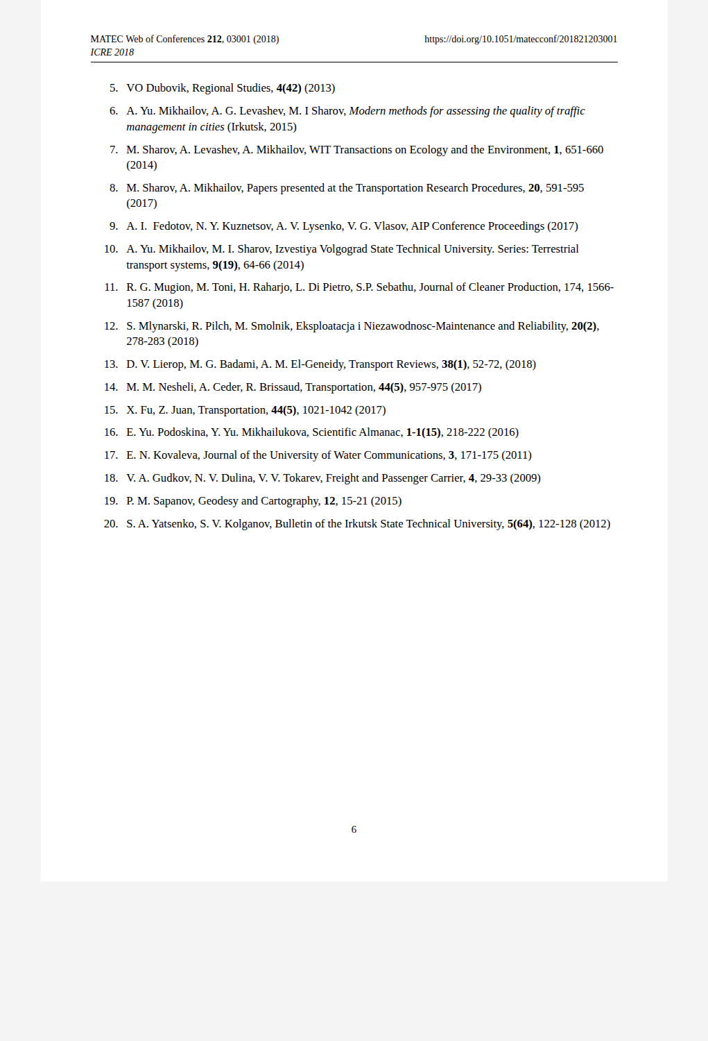MATEC Web of Conferences 212, 03001 (2018) https://doi.org/10.1051/matecconf/201821203001
ICRE 2018
5. VO Dubovik, Regional Studies, 4(42) (2013)
6. A. Yu. Mikhailov, A. G. Levashev, M. I Sharov, Modern methods for assessing the quality of traffic management in cities (Irkutsk, 2015)
7. M. Sharov, A. Levashev, A. Mikhailov, WIT Transactions on Ecology and the Environment, 1, 651-660 (2014)
8. M. Sharov, A. Mikhailov, Papers presented at the Transportation Research Procedures, 20, 591-595 (2017)
9. A. I. Fedotov, N. Y. Kuznetsov, A. V. Lysenko, V. G. Vlasov, AIP Conference Proceedings (2017)
10. A. Yu. Mikhailov, M. I. Sharov, Izvestiya Volgograd State Technical University. Series: Terrestrial transport systems, 9(19), 64-66 (2014)
11. R. G. Mugion, M. Toni, H. Raharjo, L. Di Pietro, S.P. Sebathu, Journal of Cleaner Production, 174, 1566-1587 (2018)
12. S. Mlynarski, R. Pilch, M. Smolnik, Eksploatacja i Niezawodnosc-Maintenance and Reliability, 20(2), 278-283 (2018)
13. D. V. Lierop, M. G. Badami, A. M. El-Geneidy, Transport Reviews, 38(1), 52-72, (2018)
14. M. M. Nesheli, A. Ceder, R. Brissaud, Transportation, 44(5), 957-975 (2017)
15. X. Fu, Z. Juan, Transportation, 44(5), 1021-1042 (2017)
16. E. Yu. Podoskina, Y. Yu. Mikhailukova, Scientific Almanac, 1-1(15), 218-222 (2016)
17. E. N. Kovaleva, Journal of the University of Water Communications, 3, 171-175 (2011)
18. V. A. Gudkov, N. V. Dulina, V. V. Tokarev, Freight and Passenger Carrier, 4, 29-33 (2009)
19. P. M. Sapanov, Geodesy and Cartography, 12, 15-21 (2015)
20. S. A. Yatsenko, S. V. Kolganov, Bulletin of the Irkutsk State Technical University, 5(64), 122-128 (2012)
6